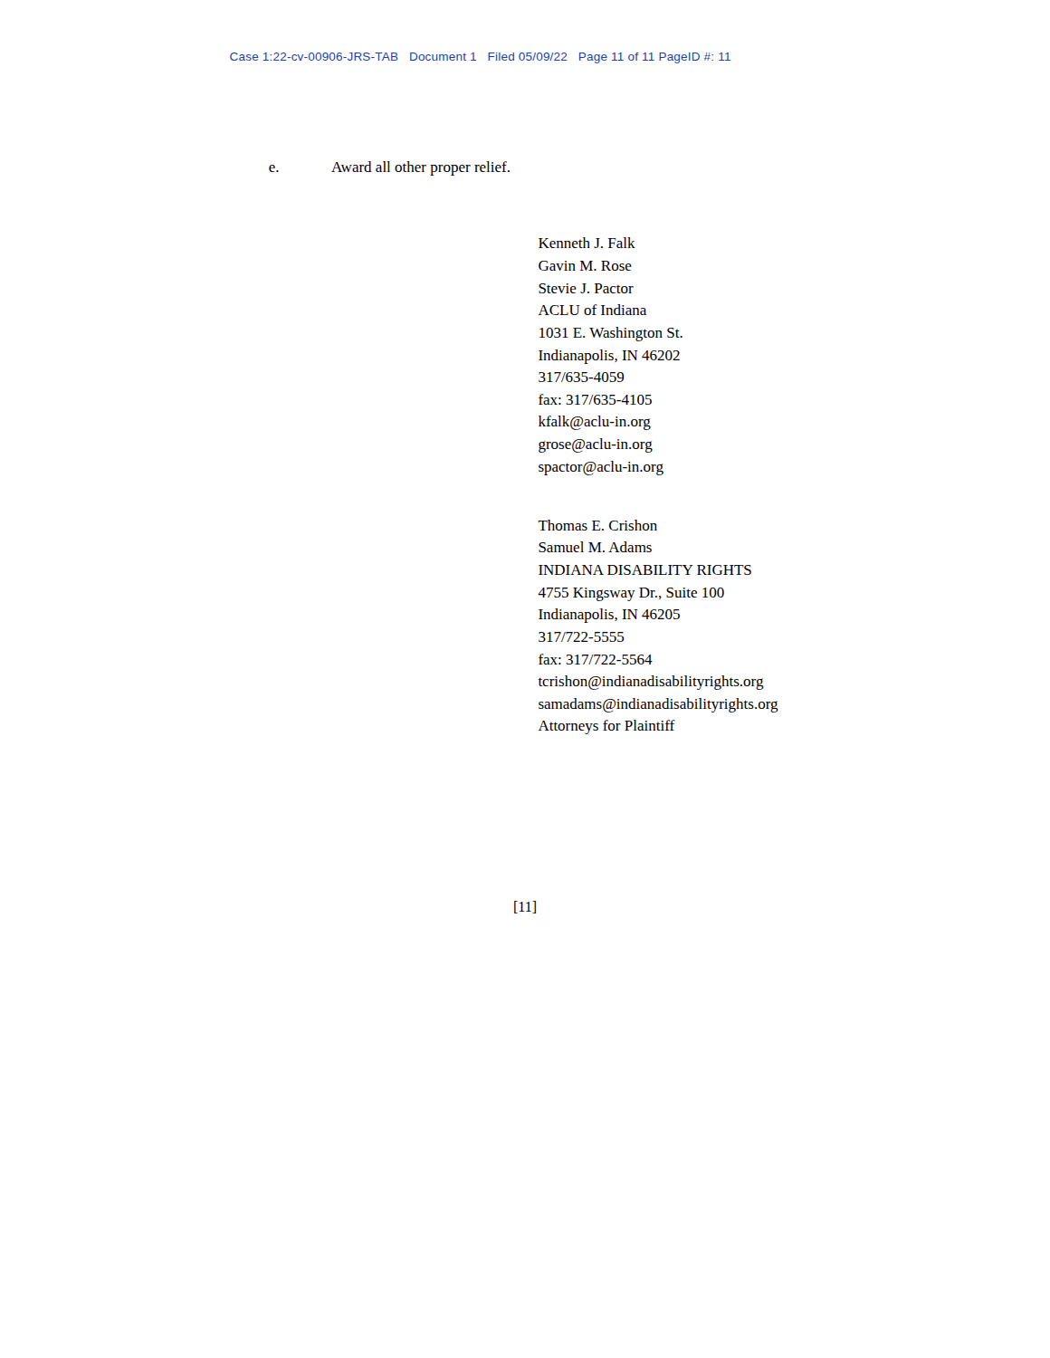Case 1:22-cv-00906-JRS-TAB Document 1 Filed 05/09/22 Page 11 of 11 PageID #: 11
e. Award all other proper relief.
Kenneth J. Falk
Gavin M. Rose
Stevie J. Pactor
ACLU of Indiana
1031 E. Washington St.
Indianapolis, IN 46202
317/635-4059
fax: 317/635-4105
kfalk@aclu-in.org
grose@aclu-in.org
spactor@aclu-in.org
Thomas E. Crishon
Samuel M. Adams
INDIANA DISABILITY RIGHTS
4755 Kingsway Dr., Suite 100
Indianapolis, IN 46205
317/722-5555
fax: 317/722-5564
tcrishon@indianadisabilityrights.org
samadams@indianadisabilityrights.org
Attorneys for Plaintiff
[11]